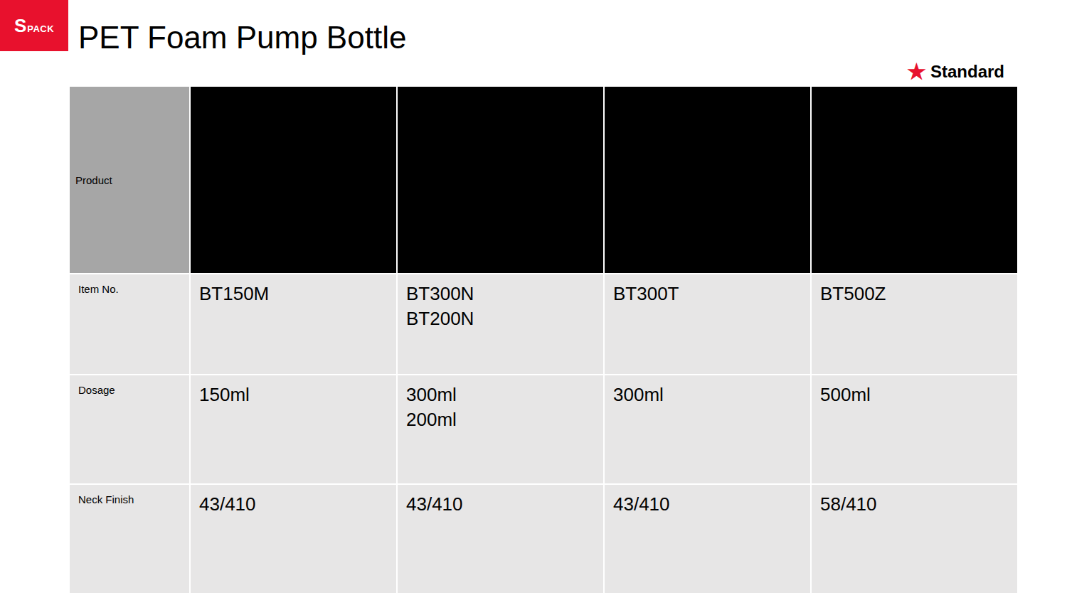SPACK
PET Foam Pump Bottle
★Standard
| Product | | | | |
| Item No. | BT150M | BT300N BT200N | BT300T | BT500Z |
| Dosage | 150ml | 300ml 200ml | 300ml | 500ml |
| Neck Finish | 43/410 | 43/410 | 43/410 | 58/410 |